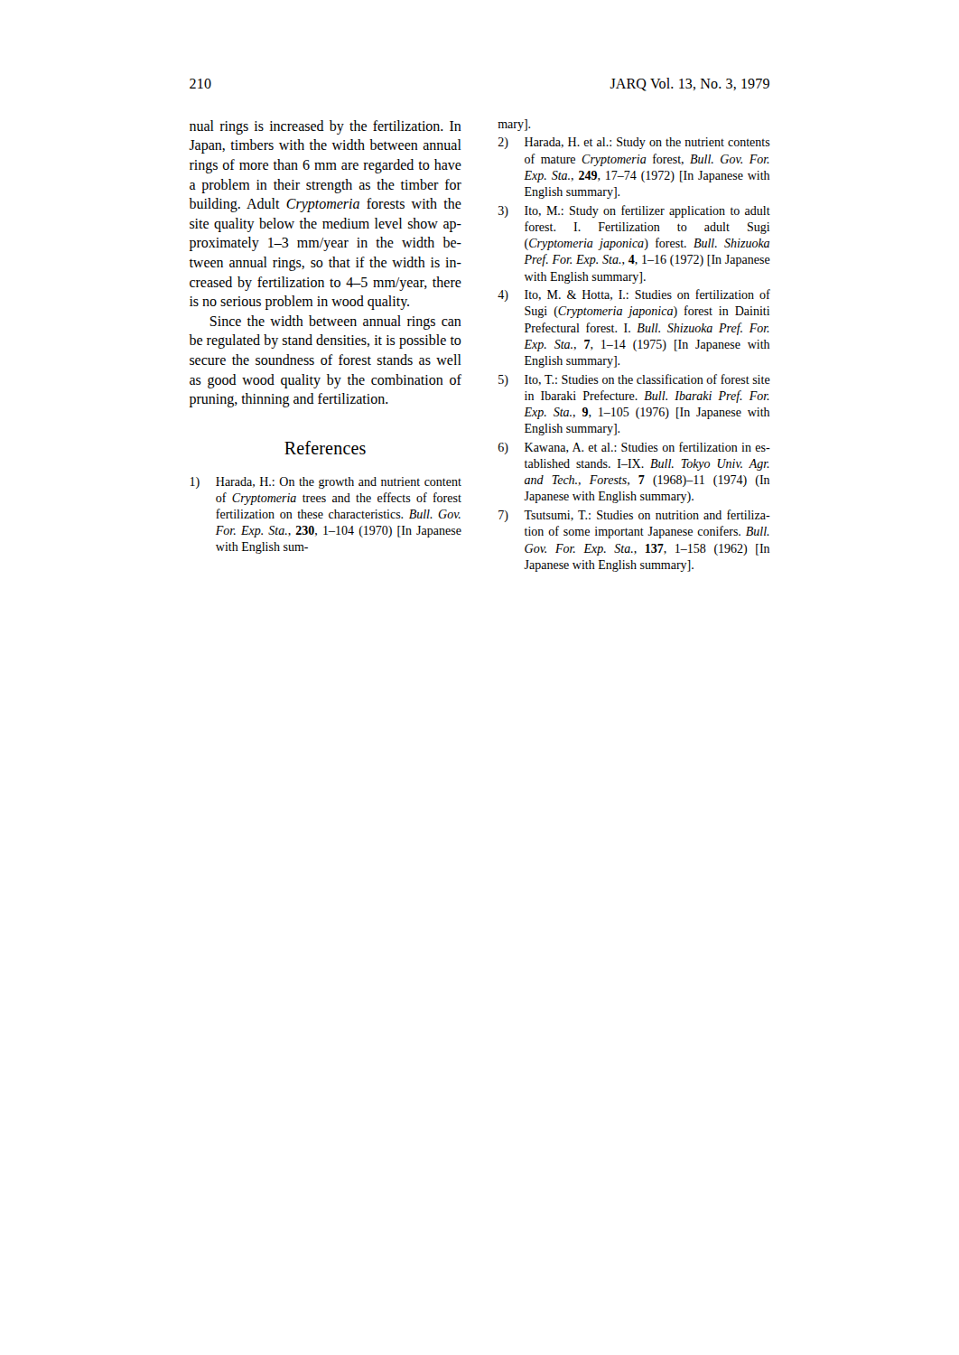210
JARQ Vol. 13, No. 3, 1979
nual rings is increased by the fertilization. In Japan, timbers with the width between annual rings of more than 6 mm are regarded to have a problem in their strength as the timber for building. Adult Cryptomeria forests with the site quality below the medium level show approximately 1–3 mm/year in the width between annual rings, so that if the width is increased by fertilization to 4–5 mm/year, there is no serious problem in wood quality.
Since the width between annual rings can be regulated by stand densities, it is possible to secure the soundness of forest stands as well as good wood quality by the combination of pruning, thinning and fertilization.
References
1) Harada, H.: On the growth and nutrient content of Cryptomeria trees and the effects of forest fertilization on these characteristics. Bull. Gov. For. Exp. Sta., 230, 1–104 (1970) [In Japanese with English sum-
mary].
2) Harada, H. et al.: Study on the nutrient contents of mature Cryptomeria forest, Bull. Gov. For. Exp. Sta., 249, 17–74 (1972) [In Japanese with English summary].
3) Ito, M.: Study on fertilizer application to adult forest. I. Fertilization to adult Sugi (Cryptomeria japonica) forest. Bull. Shizuoka Pref. For. Exp. Sta., 4, 1–16 (1972) [In Japanese with English summary].
4) Ito, M. & Hotta, I.: Studies on fertilization of Sugi (Cryptomeria japonica) forest in Dainiti Prefectural forest. I. Bull. Shizuoka Pref. For. Exp. Sta., 7, 1–14 (1975) [In Japanese with English summary].
5) Ito, T.: Studies on the classification of forest site in Ibaraki Prefecture. Bull. Ibaraki Pref. For. Exp. Sta., 9, 1–105 (1976) [In Japanese with English summary].
6) Kawana, A. et al.: Studies on fertilization in established stands. I–IX. Bull. Tokyo Univ. Agr. and Tech., Forests, 7 (1968)–11 (1974) (In Japanese with English summary).
7) Tsutsumi, T.: Studies on nutrition and fertilization of some important Japanese conifers. Bull. Gov. For. Exp. Sta., 137, 1–158 (1962) [In Japanese with English summary].